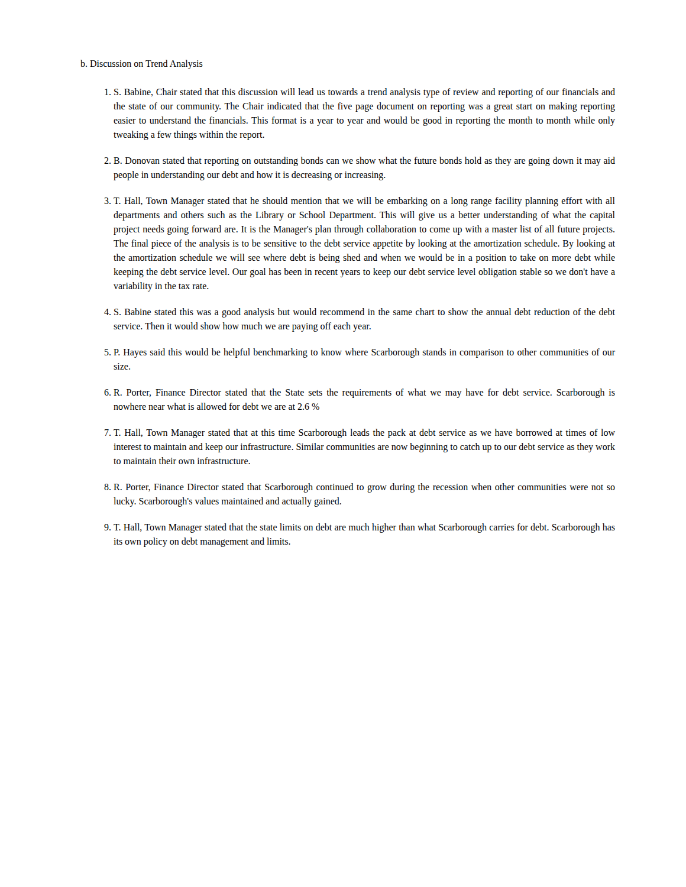Discussion on Trend Analysis
S. Babine, Chair stated that this discussion will lead us towards a trend analysis type of review and reporting of our financials and the state of our community. The Chair indicated that the five page document on reporting was a great start on making reporting easier to understand the financials. This format is a year to year and would be good in reporting the month to month while only tweaking a few things within the report.
B. Donovan stated that reporting on outstanding bonds can we show what the future bonds hold as they are going down it may aid people in understanding our debt and how it is decreasing or increasing.
T. Hall, Town Manager stated that he should mention that we will be embarking on a long range facility planning effort with all departments and others such as the Library or School Department. This will give us a better understanding of what the capital project needs going forward are. It is the Manager's plan through collaboration to come up with a master list of all future projects. The final piece of the analysis is to be sensitive to the debt service appetite by looking at the amortization schedule. By looking at the amortization schedule we will see where debt is being shed and when we would be in a position to take on more debt while keeping the debt service level. Our goal has been in recent years to keep our debt service level obligation stable so we don't have a variability in the tax rate.
S. Babine stated this was a good analysis but would recommend in the same chart to show the annual debt reduction of the debt service. Then it would show how much we are paying off each year.
P. Hayes said this would be helpful benchmarking to know where Scarborough stands in comparison to other communities of our size.
R. Porter, Finance Director stated that the State sets the requirements of what we may have for debt service. Scarborough is nowhere near what is allowed for debt we are at 2.6 %
T. Hall, Town Manager stated that at this time Scarborough leads the pack at debt service as we have borrowed at times of low interest to maintain and keep our infrastructure. Similar communities are now beginning to catch up to our debt service as they work to maintain their own infrastructure.
R. Porter, Finance Director stated that Scarborough continued to grow during the recession when other communities were not so lucky. Scarborough's values maintained and actually gained.
T. Hall, Town Manager stated that the state limits on debt are much higher than what Scarborough carries for debt. Scarborough has its own policy on debt management and limits.